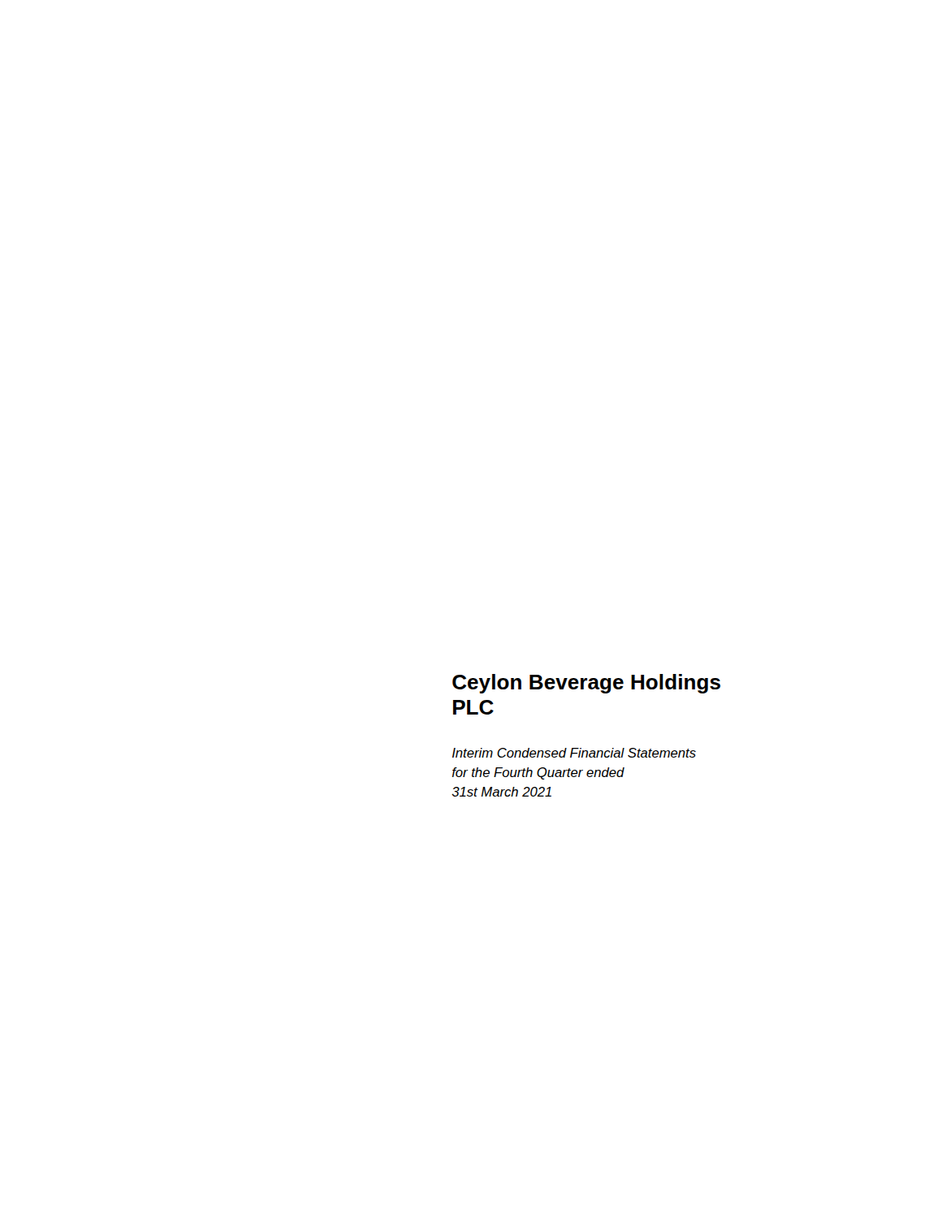Ceylon Beverage Holdings PLC
Interim Condensed Financial Statements for the Fourth Quarter ended 31st March 2021